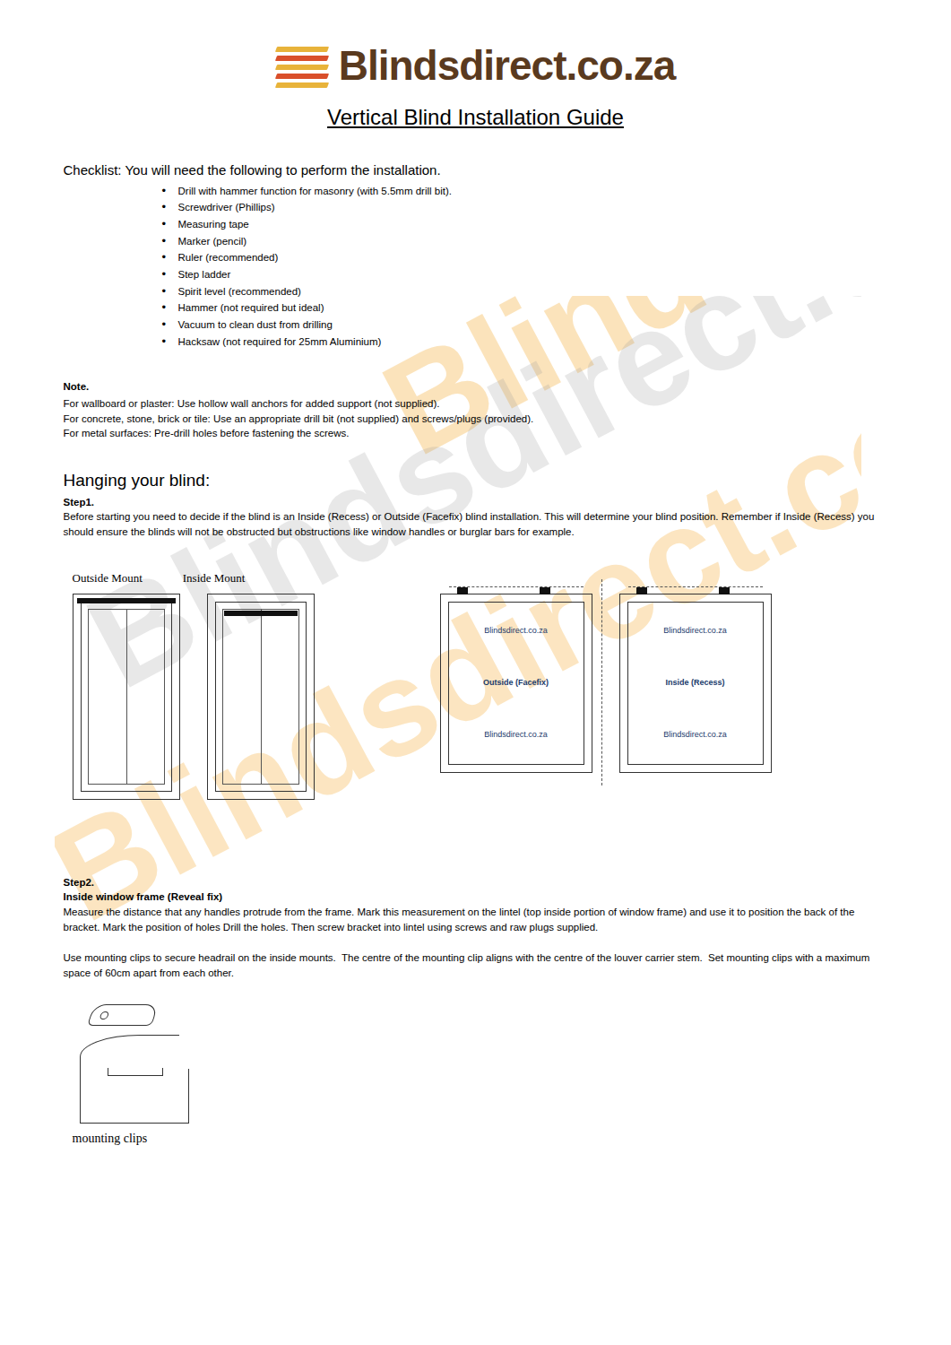Blindsdirect.co.za Blindsdirect.co.za Blindsdirect.co.za
Blindsdirect.co.za
Vertical Blind Installation Guide
Checklist: You will need the following to perform the installation.
Drill with hammer function for masonry (with 5.5mm drill bit).
Screwdriver (Phillips)
Measuring tape
Marker (pencil)
Ruler (recommended)
Step ladder
Spirit level (recommended)
Hammer (not required but ideal)
Vacuum to clean dust from drilling
Hacksaw (not required for 25mm Aluminium)
Note.
For wallboard or plaster: Use hollow wall anchors for added support (not supplied).
For concrete, stone, brick or tile: Use an appropriate drill bit (not supplied) and screws/plugs (provided).
For metal surfaces: Pre-drill holes before fastening the screws.
Hanging your blind:
Step1.
Before starting you need to decide if the blind is an Inside (Recess) or Outside (Facefix) blind installation. This will determine your blind position. Remember if Inside (Recess) you should ensure the blinds will not be obstructed but obstructions like window handles or burglar bars for example.
Outside Mount Inside Mount
Blindsdirect.co.za
Outside (Facefix)
Blindsdirect.co.za
Blindsdirect.co.za
Inside (Recess)
Blindsdirect.co.za
Step2.
Inside window frame (Reveal fix)
Measure the distance that any handles protrude from the frame. Mark this measurement on the lintel (top inside portion of window frame) and use it to position the back of the bracket. Mark the position of holes Drill the holes. Then screw bracket into lintel using screws and raw plugs supplied.
Use mounting clips to secure headrail on the inside mounts. The centre of the mounting clip aligns with the centre of the louver carrier stem. Set mounting clips with a maximum space of 60cm apart from each other.
mounting clips